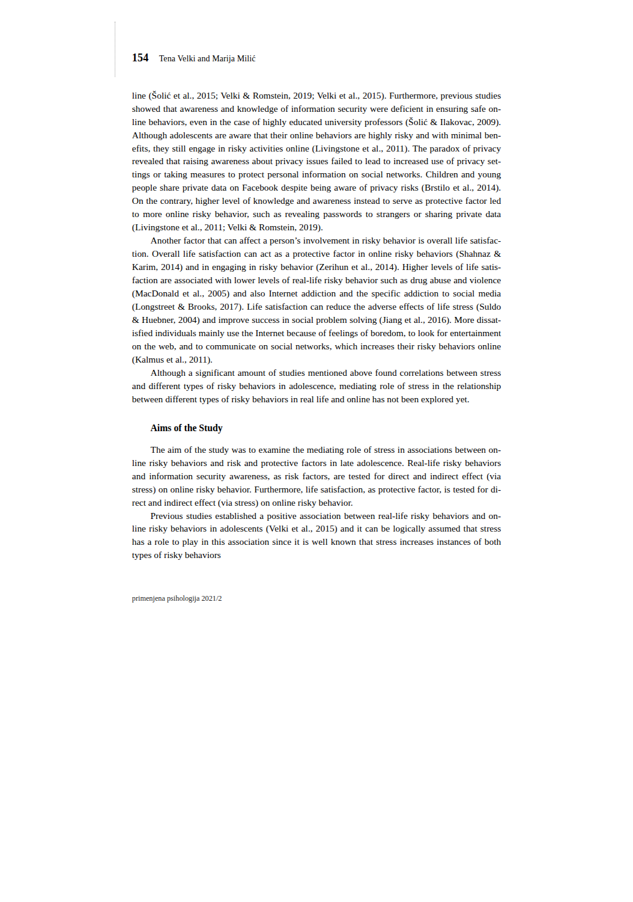154 Tena Velki and Marija Milić
line (Šolić et al., 2015; Velki & Romstein, 2019; Velki et al., 2015). Furthermore, previous studies showed that awareness and knowledge of information security were deficient in ensuring safe online behaviors, even in the case of highly educated university professors (Šolić & Ilakovac, 2009). Although adolescents are aware that their online behaviors are highly risky and with minimal benefits, they still engage in risky activities online (Livingstone et al., 2011). The paradox of privacy revealed that raising awareness about privacy issues failed to lead to increased use of privacy settings or taking measures to protect personal information on social networks. Children and young people share private data on Facebook despite being aware of privacy risks (Brstilo et al., 2014). On the contrary, higher level of knowledge and awareness instead to serve as protective factor led to more online risky behavior, such as revealing passwords to strangers or sharing private data (Livingstone et al., 2011; Velki & Romstein, 2019).
Another factor that can affect a person’s involvement in risky behavior is overall life satisfaction. Overall life satisfaction can act as a protective factor in online risky behaviors (Shahnaz & Karim, 2014) and in engaging in risky behavior (Zerihun et al., 2014). Higher levels of life satisfaction are associated with lower levels of real-life risky behavior such as drug abuse and violence (MacDonald et al., 2005) and also Internet addiction and the specific addiction to social media (Longstreet & Brooks, 2017). Life satisfaction can reduce the adverse effects of life stress (Suldo & Huebner, 2004) and improve success in social problem solving (Jiang et al., 2016). More dissatisfied individuals mainly use the Internet because of feelings of boredom, to look for entertainment on the web, and to communicate on social networks, which increases their risky behaviors online (Kalmus et al., 2011).
Although a significant amount of studies mentioned above found correlations between stress and different types of risky behaviors in adolescence, mediating role of stress in the relationship between different types of risky behaviors in real life and online has not been explored yet.
Aims of the Study
The aim of the study was to examine the mediating role of stress in associations between online risky behaviors and risk and protective factors in late adolescence. Real-life risky behaviors and information security awareness, as risk factors, are tested for direct and indirect effect (via stress) on online risky behavior. Furthermore, life satisfaction, as protective factor, is tested for direct and indirect effect (via stress) on online risky behavior.
Previous studies established a positive association between real-life risky behaviors and online risky behaviors in adolescents (Velki et al., 2015) and it can be logically assumed that stress has a role to play in this association since it is well known that stress increases instances of both types of risky behaviors
primenjena psihologija 2021/2